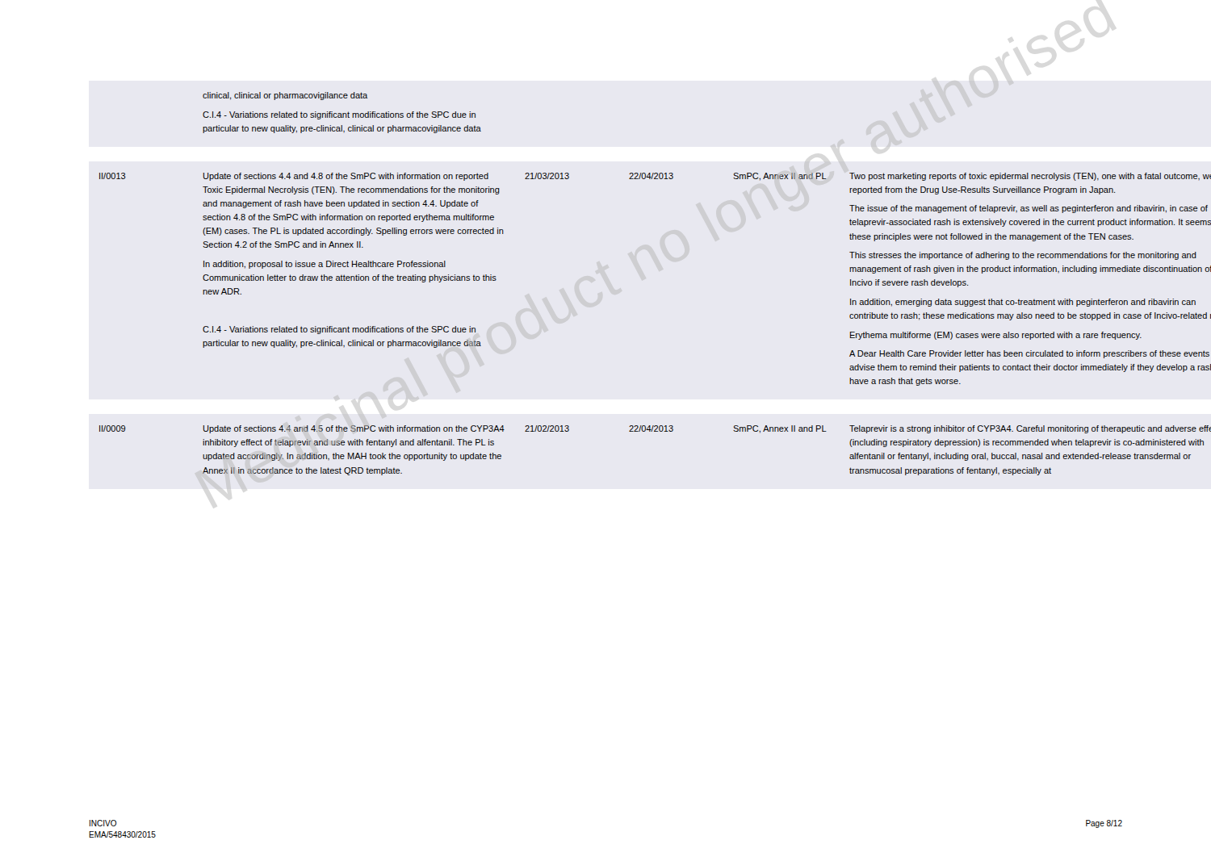Medicinal product no longer authorised
| | clinical, clinical or pharmacovigilance data C.I.4 - Variations related to significant modifications of the SPC due in particular to new quality, pre-clinical, clinical or pharmacovigilance data | | | | |
| II/0013 | Update of sections 4.4 and 4.8 of the SmPC with information on reported Toxic Epidermal Necrolysis (TEN). The recommendations for the monitoring and management of rash have been updated in section 4.4. Update of section 4.8 of the SmPC with information on reported erythema multiforme (EM) cases. The PL is updated accordingly. Spelling errors were corrected in Section 4.2 of the SmPC and in Annex II. In addition, proposal to issue a Direct Healthcare Professional Communication letter to draw the attention of the treating physicians to this new ADR. C.I.4 - Variations related to significant modifications of the SPC due in particular to new quality, pre-clinical, clinical or pharmacovigilance data | 21/03/2013 | 22/04/2013 | SmPC, Annex II and PL | Two post marketing reports of toxic epidermal necrolysis (TEN), one with a fatal outcome, were reported from the Drug Use-Results Surveillance Program in Japan. The issue of the management of telaprevir, as well as peginterferon and ribavirin, in case of telaprevir-associated rash is extensively covered in the current product information. It seems that these principles were not followed in the management of the TEN cases. This stresses the importance of adhering to the recommendations for the monitoring and management of rash given in the product information, including immediate discontinuation of Incivo if severe rash develops. In addition, emerging data suggest that co-treatment with peginterferon and ribavirin can contribute to rash; these medications may also need to be stopped in case of Incivo-related rash. Erythema multiforme (EM) cases were also reported with a rare frequency. A Dear Health Care Provider letter has been circulated to inform prescribers of these events and advise them to remind their patients to contact their doctor immediately if they develop a rash or have a rash that gets worse. |
| II/0009 | Update of sections 4.4 and 4.5 of the SmPC with information on the CYP3A4 inhibitory effect of telaprevir and use with fentanyl and alfentanil. The PL is updated accordingly. In addition, the MAH took the opportunity to update the Annex II in accordance to the latest QRD template. | 21/02/2013 | 22/04/2013 | SmPC, Annex II and PL | Telaprevir is a strong inhibitor of CYP3A4. Careful monitoring of therapeutic and adverse effects (including respiratory depression) is recommended when telaprevir is co-administered with alfentanil or fentanyl, including oral, buccal, nasal and extended-release transdermal or transmucosal preparations of fentanyl, especially at |
INCIVO
EMA/548430/2015
Page 8/12